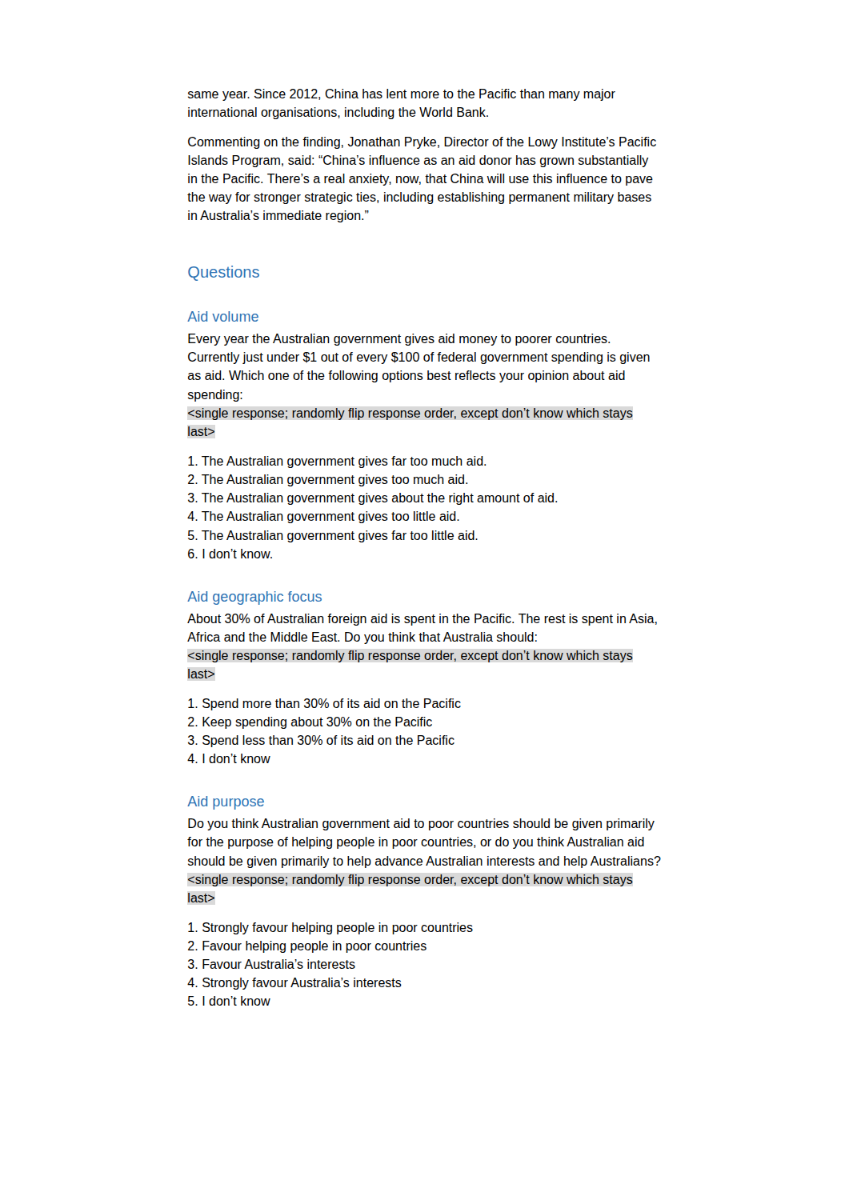same year. Since 2012, China has lent more to the Pacific than many major international organisations, including the World Bank.
Commenting on the finding, Jonathan Pryke, Director of the Lowy Institute’s Pacific Islands Program, said: “China’s influence as an aid donor has grown substantially in the Pacific. There’s a real anxiety, now, that China will use this influence to pave the way for stronger strategic ties, including establishing permanent military bases in Australia’s immediate region.”
Questions
Aid volume
Every year the Australian government gives aid money to poorer countries. Currently just under $1 out of every $100 of federal government spending is given as aid. Which one of the following options best reflects your opinion about aid spending:
<single response; randomly flip response order, except don’t know which stays last>
1. The Australian government gives far too much aid.
2. The Australian government gives too much aid.
3. The Australian government gives about the right amount of aid.
4. The Australian government gives too little aid.
5. The Australian government gives far too little aid.
6. I don’t know.
Aid geographic focus
About 30% of Australian foreign aid is spent in the Pacific. The rest is spent in Asia, Africa and the Middle East. Do you think that Australia should:
<single response; randomly flip response order, except don’t know which stays last>
1. Spend more than 30% of its aid on the Pacific
2. Keep spending about 30% on the Pacific
3. Spend less than 30% of its aid on the Pacific
4. I don’t know
Aid purpose
Do you think Australian government aid to poor countries should be given primarily for the purpose of helping people in poor countries, or do you think Australian aid should be given primarily to help advance Australian interests and help Australians?
<single response; randomly flip response order, except don’t know which stays last>
1. Strongly favour helping people in poor countries
2. Favour helping people in poor countries
3. Favour Australia’s interests
4. Strongly favour Australia’s interests
5. I don’t know